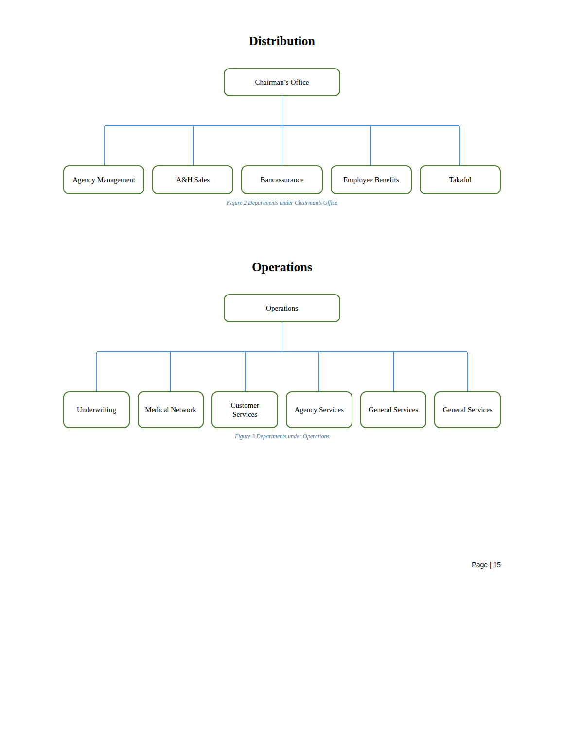Distribution
Chairman’s Office
Agency Management
A&H Sales
Bancassurance
Employee Benefits
Takaful
Figure 2 Departments under Chairman’s Office
Operations
Operations
Underwriting
Medical Network
Customer Services
Agency Services
General Services
General Services
Figure 3 Departments under Operations
Page | 15